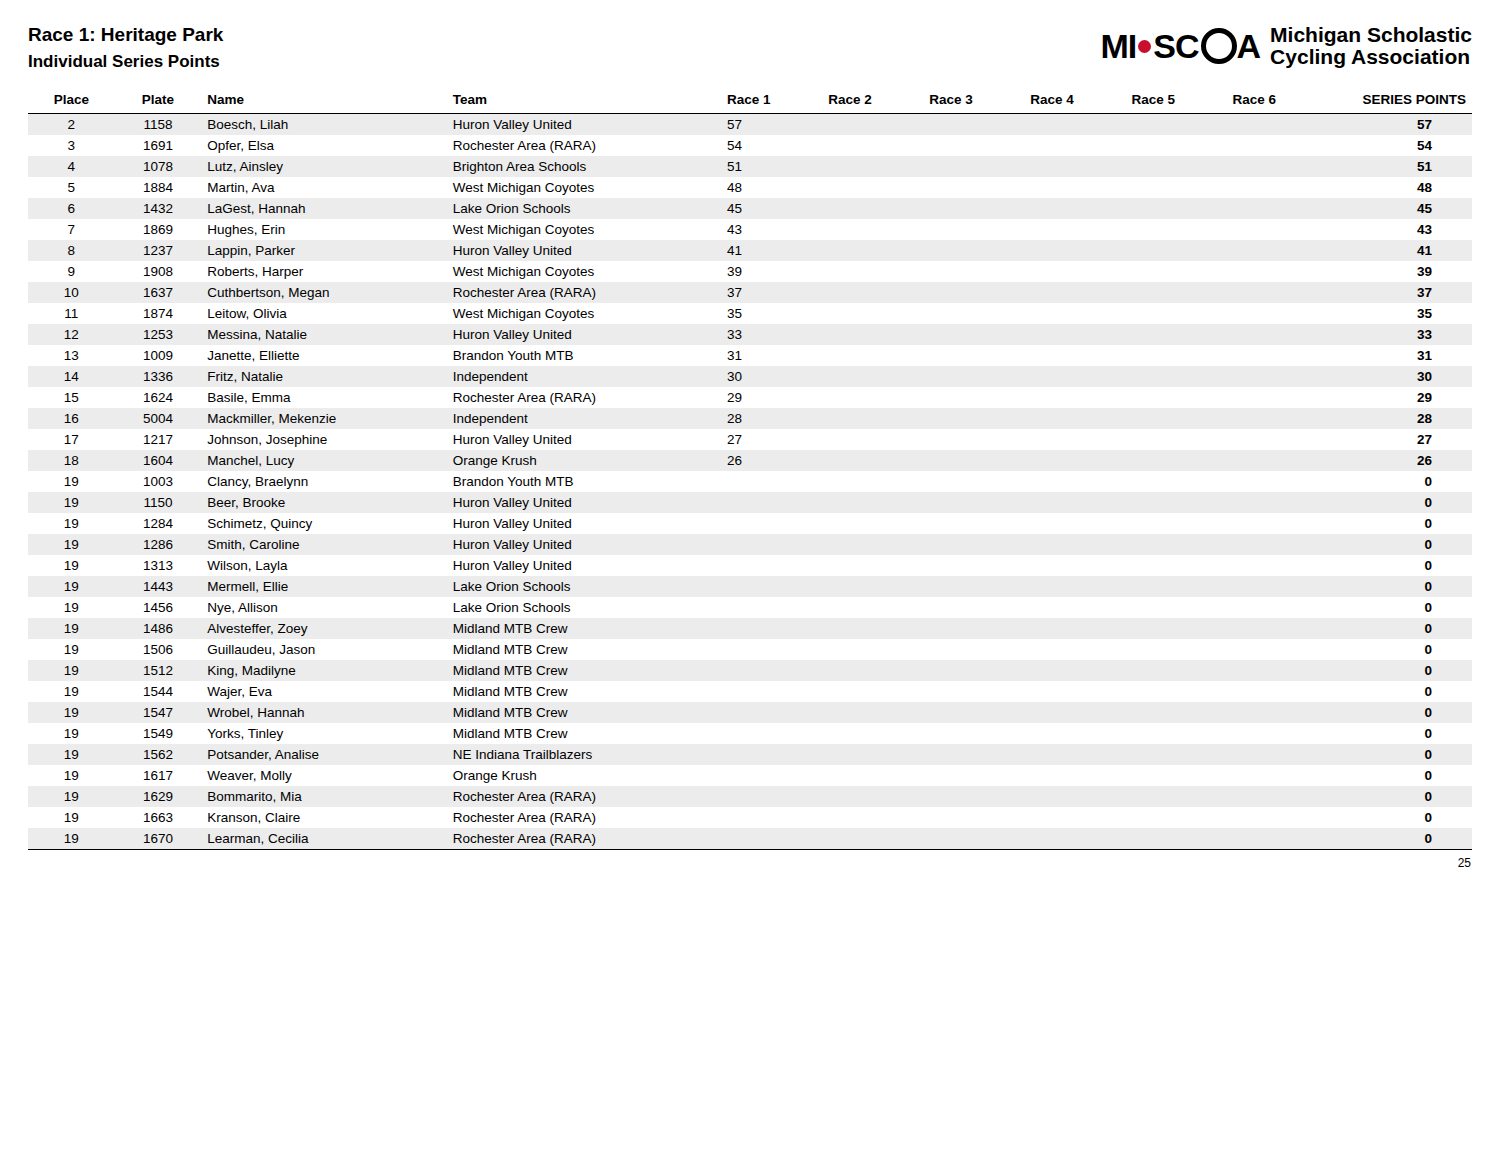Race 1: Heritage Park
Individual Series Points
MI SC A
Michigan Scholastic
Cycling Association
| Place | Plate | Name | Team | Race 1 | Race 2 | Race 3 | Race 4 | Race 5 | Race 6 | SERIES POINTS |
| --- | --- | --- | --- | --- | --- | --- | --- | --- | --- | --- |
| 2 | 1158 | Boesch, Lilah | Huron Valley United | 57 | | | | | | 57 |
| 3 | 1691 | Opfer, Elsa | Rochester Area (RARA) | 54 | | | | | | 54 |
| 4 | 1078 | Lutz, Ainsley | Brighton Area Schools | 51 | | | | | | 51 |
| 5 | 1884 | Martin, Ava | West Michigan Coyotes | 48 | | | | | | 48 |
| 6 | 1432 | LaGest, Hannah | Lake Orion Schools | 45 | | | | | | 45 |
| 7 | 1869 | Hughes, Erin | West Michigan Coyotes | 43 | | | | | | 43 |
| 8 | 1237 | Lappin, Parker | Huron Valley United | 41 | | | | | | 41 |
| 9 | 1908 | Roberts, Harper | West Michigan Coyotes | 39 | | | | | | 39 |
| 10 | 1637 | Cuthbertson, Megan | Rochester Area (RARA) | 37 | | | | | | 37 |
| 11 | 1874 | Leitow, Olivia | West Michigan Coyotes | 35 | | | | | | 35 |
| 12 | 1253 | Messina, Natalie | Huron Valley United | 33 | | | | | | 33 |
| 13 | 1009 | Janette, Elliette | Brandon Youth MTB | 31 | | | | | | 31 |
| 14 | 1336 | Fritz, Natalie | Independent | 30 | | | | | | 30 |
| 15 | 1624 | Basile, Emma | Rochester Area (RARA) | 29 | | | | | | 29 |
| 16 | 5004 | Mackmiller, Mekenzie | Independent | 28 | | | | | | 28 |
| 17 | 1217 | Johnson, Josephine | Huron Valley United | 27 | | | | | | 27 |
| 18 | 1604 | Manchel, Lucy | Orange Krush | 26 | | | | | | 26 |
| 19 | 1003 | Clancy, Braelynn | Brandon Youth MTB | | | | | | | 0 |
| 19 | 1150 | Beer, Brooke | Huron Valley United | | | | | | | 0 |
| 19 | 1284 | Schimetz, Quincy | Huron Valley United | | | | | | | 0 |
| 19 | 1286 | Smith, Caroline | Huron Valley United | | | | | | | 0 |
| 19 | 1313 | Wilson, Layla | Huron Valley United | | | | | | | 0 |
| 19 | 1443 | Mermell, Ellie | Lake Orion Schools | | | | | | | 0 |
| 19 | 1456 | Nye, Allison | Lake Orion Schools | | | | | | | 0 |
| 19 | 1486 | Alvesteffer, Zoey | Midland MTB Crew | | | | | | | 0 |
| 19 | 1506 | Guillaudeu, Jason | Midland MTB Crew | | | | | | | 0 |
| 19 | 1512 | King, Madilyne | Midland MTB Crew | | | | | | | 0 |
| 19 | 1544 | Wajer, Eva | Midland MTB Crew | | | | | | | 0 |
| 19 | 1547 | Wrobel, Hannah | Midland MTB Crew | | | | | | | 0 |
| 19 | 1549 | Yorks, Tinley | Midland MTB Crew | | | | | | | 0 |
| 19 | 1562 | Potsander, Analise | NE Indiana Trailblazers | | | | | | | 0 |
| 19 | 1617 | Weaver, Molly | Orange Krush | | | | | | | 0 |
| 19 | 1629 | Bommarito, Mia | Rochester Area (RARA) | | | | | | | 0 |
| 19 | 1663 | Kranson, Claire | Rochester Area (RARA) | | | | | | | 0 |
| 19 | 1670 | Learman, Cecilia | Rochester Area (RARA) | | | | | | | 0 |
| 25 |